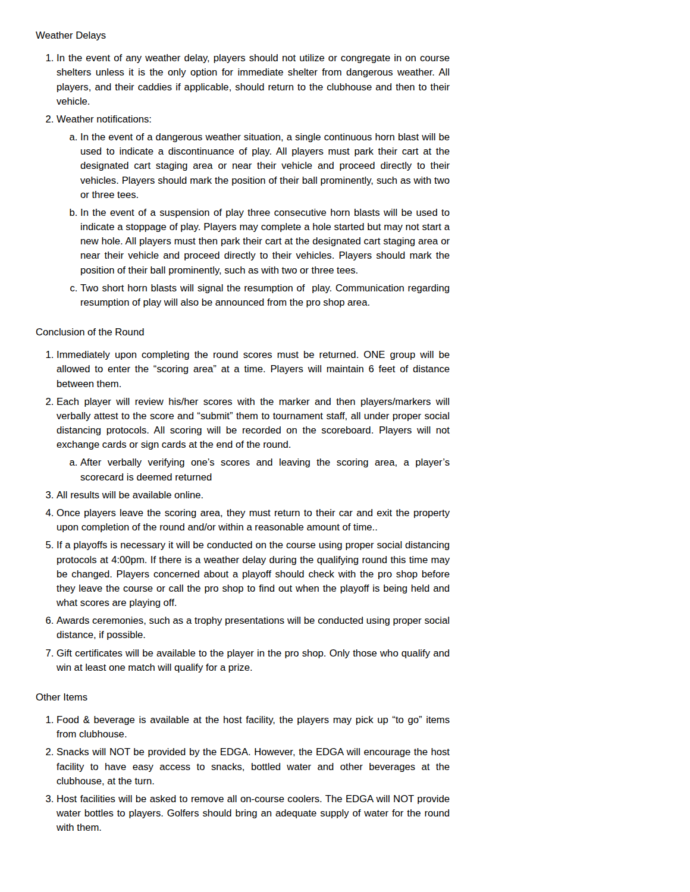Weather Delays
In the event of any weather delay, players should not utilize or congregate in on course shelters unless it is the only option for immediate shelter from dangerous weather. All players, and their caddies if applicable, should return to the clubhouse and then to their vehicle.
Weather notifications:
In the event of a dangerous weather situation, a single continuous horn blast will be used to indicate a discontinuance of play. All players must park their cart at the designated cart staging area or near their vehicle and proceed directly to their vehicles. Players should mark the position of their ball prominently, such as with two or three tees.
In the event of a suspension of play three consecutive horn blasts will be used to indicate a stoppage of play. Players may complete a hole started but may not start a new hole. All players must then park their cart at the designated cart staging area or near their vehicle and proceed directly to their vehicles. Players should mark the position of their ball prominently, such as with two or three tees.
Two short horn blasts will signal the resumption of play. Communication regarding resumption of play will also be announced from the pro shop area.
Conclusion of the Round
Immediately upon completing the round scores must be returned. ONE group will be allowed to enter the “scoring area” at a time. Players will maintain 6 feet of distance between them.
Each player will review his/her scores with the marker and then players/markers will verbally attest to the score and “submit” them to tournament staff, all under proper social distancing protocols. All scoring will be recorded on the scoreboard. Players will not exchange cards or sign cards at the end of the round.
After verbally verifying one’s scores and leaving the scoring area, a player’s scorecard is deemed returned
All results will be available online.
Once players leave the scoring area, they must return to their car and exit the property upon completion of the round and/or within a reasonable amount of time..
If a playoffs is necessary it will be conducted on the course using proper social distancing protocols at 4:00pm. If there is a weather delay during the qualifying round this time may be changed. Players concerned about a playoff should check with the pro shop before they leave the course or call the pro shop to find out when the playoff is being held and what scores are playing off.
Awards ceremonies, such as a trophy presentations will be conducted using proper social distance, if possible.
Gift certificates will be available to the player in the pro shop. Only those who qualify and win at least one match will qualify for a prize.
Other Items
Food & beverage is available at the host facility, the players may pick up “to go” items from clubhouse.
Snacks will NOT be provided by the EDGA. However, the EDGA will encourage the host facility to have easy access to snacks, bottled water and other beverages at the clubhouse, at the turn.
Host facilities will be asked to remove all on-course coolers. The EDGA will NOT provide water bottles to players. Golfers should bring an adequate supply of water for the round with them.